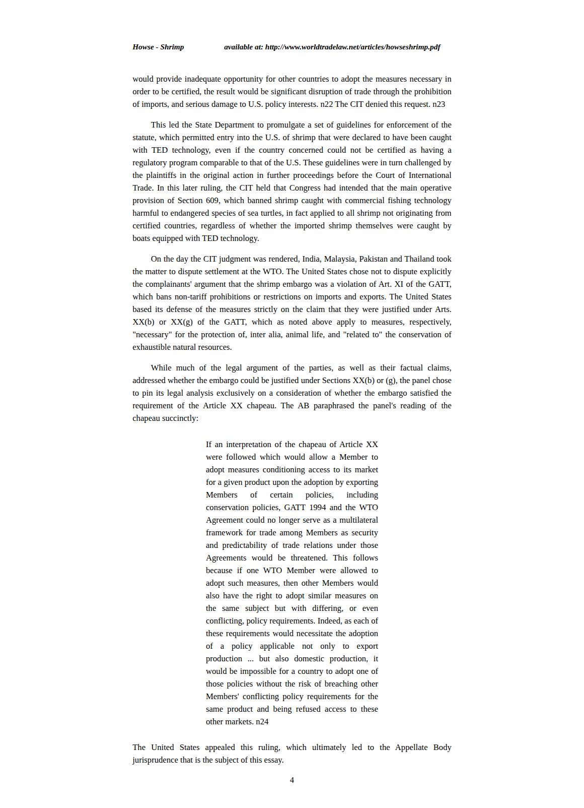Howse - Shrimp available at: http://www.worldtradelaw.net/articles/howseshrimp.pdf
would provide inadequate opportunity for other countries to adopt the measures necessary in order to be certified, the result would be significant disruption of trade through the prohibition of imports, and serious damage to U.S. policy interests. n22 The CIT denied this request. n23
This led the State Department to promulgate a set of guidelines for enforcement of the statute, which permitted entry into the U.S. of shrimp that were declared to have been caught with TED technology, even if the country concerned could not be certified as having a regulatory program comparable to that of the U.S. These guidelines were in turn challenged by the plaintiffs in the original action in further proceedings before the Court of International Trade. In this later ruling, the CIT held that Congress had intended that the main operative provision of Section 609, which banned shrimp caught with commercial fishing technology harmful to endangered species of sea turtles, in fact applied to all shrimp not originating from certified countries, regardless of whether the imported shrimp themselves were caught by boats equipped with TED technology.
On the day the CIT judgment was rendered, India, Malaysia, Pakistan and Thailand took the matter to dispute settlement at the WTO. The United States chose not to dispute explicitly the complainants' argument that the shrimp embargo was a violation of Art. XI of the GATT, which bans non-tariff prohibitions or restrictions on imports and exports. The United States based its defense of the measures strictly on the claim that they were justified under Arts. XX(b) or XX(g) of the GATT, which as noted above apply to measures, respectively, "necessary" for the protection of, inter alia, animal life, and "related to" the conservation of exhaustible natural resources.
While much of the legal argument of the parties, as well as their factual claims, addressed whether the embargo could be justified under Sections XX(b) or (g), the panel chose to pin its legal analysis exclusively on a consideration of whether the embargo satisfied the requirement of the Article XX chapeau. The AB paraphrased the panel's reading of the chapeau succinctly:
If an interpretation of the chapeau of Article XX were followed which would allow a Member to adopt measures conditioning access to its market for a given product upon the adoption by exporting Members of certain policies, including conservation policies, GATT 1994 and the WTO Agreement could no longer serve as a multilateral framework for trade among Members as security and predictability of trade relations under those Agreements would be threatened. This follows because if one WTO Member were allowed to adopt such measures, then other Members would also have the right to adopt similar measures on the same subject but with differing, or even conflicting, policy requirements. Indeed, as each of these requirements would necessitate the adoption of a policy applicable not only to export production ... but also domestic production, it would be impossible for a country to adopt one of those policies without the risk of breaching other Members' conflicting policy requirements for the same product and being refused access to these other markets. n24
The United States appealed this ruling, which ultimately led to the Appellate Body jurisprudence that is the subject of this essay.
4